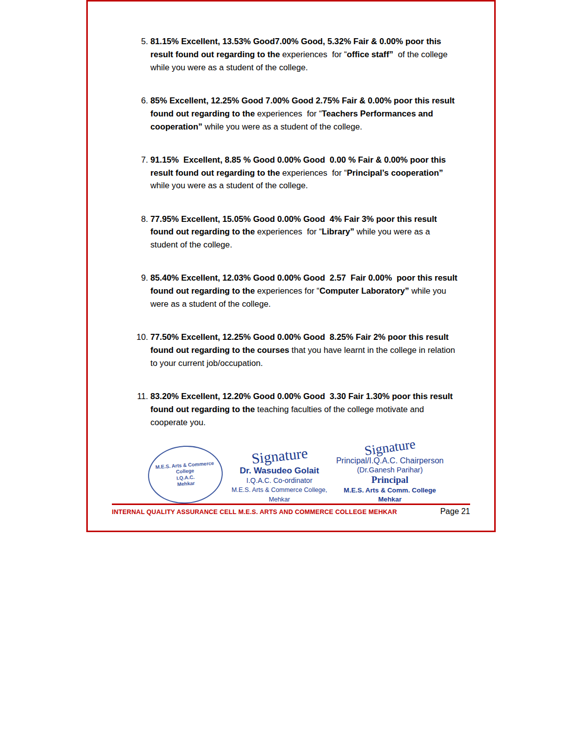81.15% Excellent, 13.53% Good7.00% Good, 5.32% Fair & 0.00% poor this result found out regarding to the experiences for “office staff” of the college while you were as a student of the college.
85% Excellent, 12.25% Good 7.00% Good 2.75% Fair & 0.00% poor this result found out regarding to the experiences for “Teachers Performances and cooperation” while you were as a student of the college.
91.15% Excellent, 8.85 % Good 0.00% Good 0.00 % Fair & 0.00% poor this result found out regarding to the experiences for “Principal’s cooperation” while you were as a student of the college.
77.95% Excellent, 15.05% Good 0.00% Good 4% Fair 3% poor this result found out regarding to the experiences for “Library” while you were as a student of the college.
85.40% Excellent, 12.03% Good 0.00% Good 2.57 Fair 0.00% poor this result found out regarding to the experiences for “Computer Laboratory” while you were as a student of the college.
77.50% Excellent, 12.25% Good 0.00% Good 8.25% Fair 2% poor this result found out regarding to the courses that you have learnt in the college in relation to your current job/occupation.
83.20% Excellent, 12.20% Good 0.00% Good 3.30 Fair 1.30% poor this result found out regarding to the teaching faculties of the college motivate and cooperate you.
M.E.S. Arts & Commerce College
I.Q.A.C.
Mehkar
Signature Dr. Wasudeo Golait
I.Q.A.C. Co-ordinator
M.E.S. Arts & Commerce College,
Mehkar
Signature Principal/I.Q.A.C. Chairperson
(Dr.Ganesh Parihar)
Principal
M.E.S. Arts & Comm. College
Mehkar
INTERNAL QUALITY ASSURANCE CELL M.E.S. ARTS AND COMMERCE COLLEGE MEHKAR
Page 21